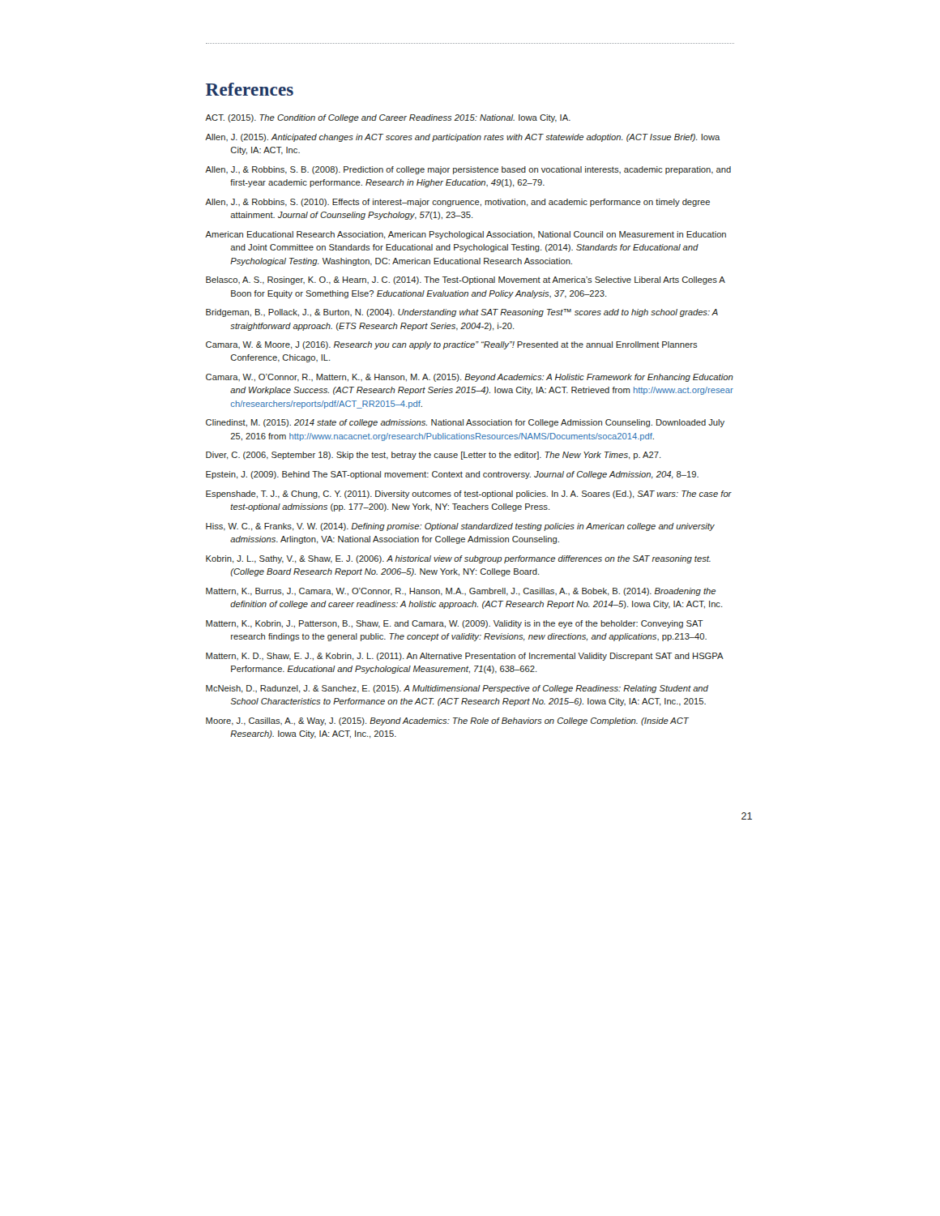References
ACT. (2015). The Condition of College and Career Readiness 2015: National. Iowa City, IA.
Allen, J. (2015). Anticipated changes in ACT scores and participation rates with ACT statewide adoption. (ACT Issue Brief). Iowa City, IA: ACT, Inc.
Allen, J., & Robbins, S. B. (2008). Prediction of college major persistence based on vocational interests, academic preparation, and first-year academic performance. Research in Higher Education, 49(1), 62–79.
Allen, J., & Robbins, S. (2010). Effects of interest–major congruence, motivation, and academic performance on timely degree attainment. Journal of Counseling Psychology, 57(1), 23–35.
American Educational Research Association, American Psychological Association, National Council on Measurement in Education and Joint Committee on Standards for Educational and Psychological Testing. (2014). Standards for Educational and Psychological Testing. Washington, DC: American Educational Research Association.
Belasco, A. S., Rosinger, K. O., & Hearn, J. C. (2014). The Test-Optional Movement at America’s Selective Liberal Arts Colleges A Boon for Equity or Something Else? Educational Evaluation and Policy Analysis, 37, 206–223.
Bridgeman, B., Pollack, J., & Burton, N. (2004). Understanding what SAT Reasoning Test™ scores add to high school grades: A straightforward approach. (ETS Research Report Series, 2004-2), i-20.
Camara, W. & Moore, J (2016). Research you can apply to practice” “Really”! Presented at the annual Enrollment Planners Conference, Chicago, IL.
Camara, W., O’Connor, R., Mattern, K., & Hanson, M. A. (2015). Beyond Academics: A Holistic Framework for Enhancing Education and Workplace Success. (ACT Research Report Series 2015–4). Iowa City, IA: ACT. Retrieved from http://www.act.org/research/researchers/reports/pdf/ACT_RR2015–4.pdf.
Clinedinst, M. (2015). 2014 state of college admissions. National Association for College Admission Counseling. Downloaded July 25, 2016 from http://www.nacacnet.org/research/PublicationsResources/NAMS/Documents/soca2014.pdf.
Diver, C. (2006, September 18). Skip the test, betray the cause [Letter to the editor]. The New York Times, p. A27.
Epstein, J. (2009). Behind The SAT-optional movement: Context and controversy. Journal of College Admission, 204, 8–19.
Espenshade, T. J., & Chung, C. Y. (2011). Diversity outcomes of test-optional policies. In J. A. Soares (Ed.), SAT wars: The case for test-optional admissions (pp. 177–200). New York, NY: Teachers College Press.
Hiss, W. C., & Franks, V. W. (2014). Defining promise: Optional standardized testing policies in American college and university admissions. Arlington, VA: National Association for College Admission Counseling.
Kobrin, J. L., Sathy, V., & Shaw, E. J. (2006). A historical view of subgroup performance differences on the SAT reasoning test. (College Board Research Report No. 2006–5). New York, NY: College Board.
Mattern, K., Burrus, J., Camara, W., O’Connor, R., Hanson, M.A., Gambrell, J., Casillas, A., & Bobek, B. (2014). Broadening the definition of college and career readiness: A holistic approach. (ACT Research Report No. 2014–5). Iowa City, IA: ACT, Inc.
Mattern, K., Kobrin, J., Patterson, B., Shaw, E. and Camara, W. (2009). Validity is in the eye of the beholder: Conveying SAT research findings to the general public. The concept of validity: Revisions, new directions, and applications, pp.213–40.
Mattern, K. D., Shaw, E. J., & Kobrin, J. L. (2011). An Alternative Presentation of Incremental Validity Discrepant SAT and HSGPA Performance. Educational and Psychological Measurement, 71(4), 638–662.
McNeish, D., Radunzel, J. & Sanchez, E. (2015). A Multidimensional Perspective of College Readiness: Relating Student and School Characteristics to Performance on the ACT. (ACT Research Report No. 2015–6). Iowa City, IA: ACT, Inc., 2015.
Moore, J., Casillas, A., & Way, J. (2015). Beyond Academics: The Role of Behaviors on College Completion. (Inside ACT Research). Iowa City, IA: ACT, Inc., 2015.
21